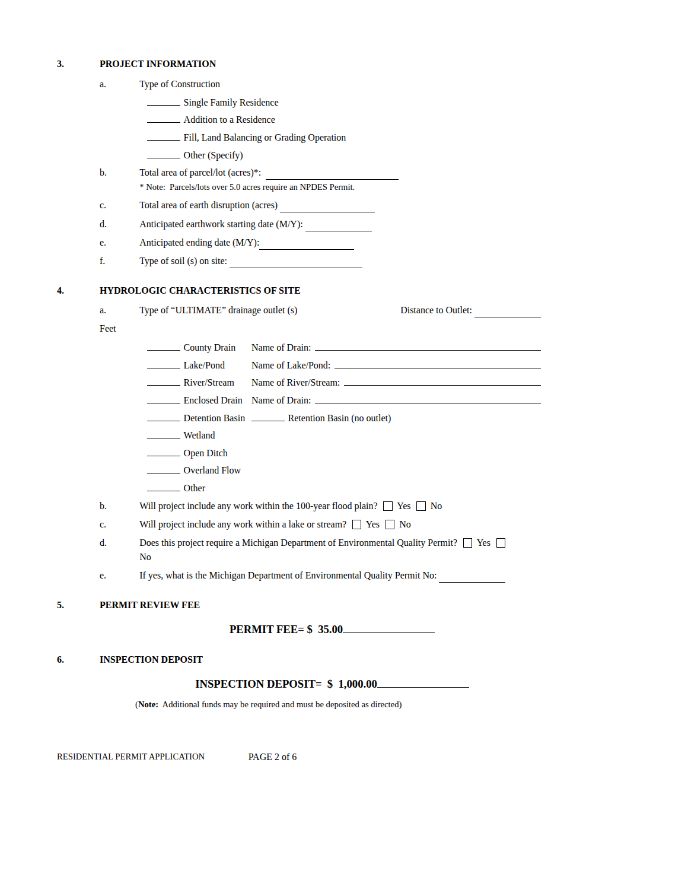3. PROJECT INFORMATION
a. Type of Construction
Single Family Residence
Addition to a Residence
Fill, Land Balancing or Grading Operation
Other (Specify)
b. Total area of parcel/lot (acres)*:
* Note: Parcels/lots over 5.0 acres require an NPDES Permit.
c. Total area of earth disruption (acres)
d. Anticipated earthwork starting date (M/Y):
e. Anticipated ending date (M/Y):
f. Type of soil (s) on site:
4. HYDROLOGIC CHARACTERISTICS OF SITE
a. Type of “ULTIMATE” drainage outlet (s) Distance to Outlet:
Feet
County Drain Name of Drain:
Lake/Pond Name of Lake/Pond:
River/Stream Name of River/Stream:
Enclosed Drain Name of Drain:
Detention Basin Retention Basin (no outlet)
Wetland
Open Ditch
Overland Flow
Other
b. Will project include any work within the 100-year flood plain? Yes No
c. Will project include any work within a lake or stream? Yes No
d. Does this project require a Michigan Department of Environmental Quality Permit? Yes
No
e. If yes, what is the Michigan Department of Environmental Quality Permit No:
5. PERMIT REVIEW FEE
PERMIT FEE= $ 35.00
6. INSPECTION DEPOSIT
INSPECTION DEPOSIT= $ 1,000.00
(Note: Additional funds may be required and must be deposited as directed)
RESIDENTIAL PERMIT APPLICATION PAGE 2 of 6